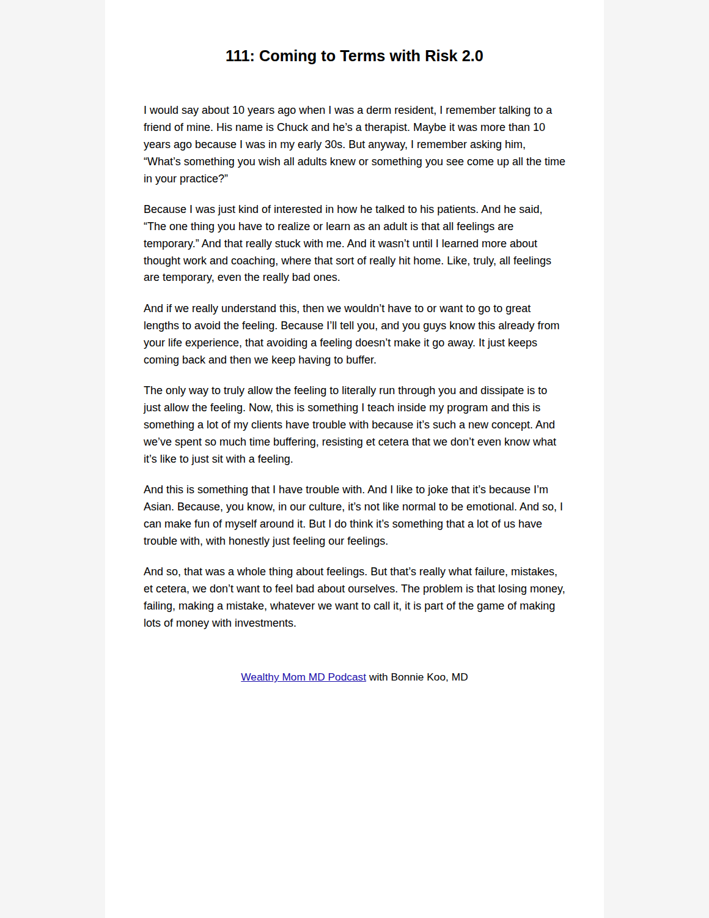111: Coming to Terms with Risk 2.0
I would say about 10 years ago when I was a derm resident, I remember talking to a friend of mine. His name is Chuck and he’s a therapist. Maybe it was more than 10 years ago because I was in my early 30s. But anyway, I remember asking him, “What’s something you wish all adults knew or something you see come up all the time in your practice?”
Because I was just kind of interested in how he talked to his patients. And he said, “The one thing you have to realize or learn as an adult is that all feelings are temporary.” And that really stuck with me. And it wasn’t until I learned more about thought work and coaching, where that sort of really hit home. Like, truly, all feelings are temporary, even the really bad ones.
And if we really understand this, then we wouldn’t have to or want to go to great lengths to avoid the feeling. Because I’ll tell you, and you guys know this already from your life experience, that avoiding a feeling doesn’t make it go away. It just keeps coming back and then we keep having to buffer.
The only way to truly allow the feeling to literally run through you and dissipate is to just allow the feeling. Now, this is something I teach inside my program and this is something a lot of my clients have trouble with because it’s such a new concept. And we’ve spent so much time buffering, resisting et cetera that we don’t even know what it’s like to just sit with a feeling.
And this is something that I have trouble with. And I like to joke that it’s because I’m Asian. Because, you know, in our culture, it’s not like normal to be emotional. And so, I can make fun of myself around it. But I do think it’s something that a lot of us have trouble with, with honestly just feeling our feelings.
And so, that was a whole thing about feelings. But that’s really what failure, mistakes, et cetera, we don’t want to feel bad about ourselves. The problem is that losing money, failing, making a mistake, whatever we want to call it, it is part of the game of making lots of money with investments.
Wealthy Mom MD Podcast with Bonnie Koo, MD